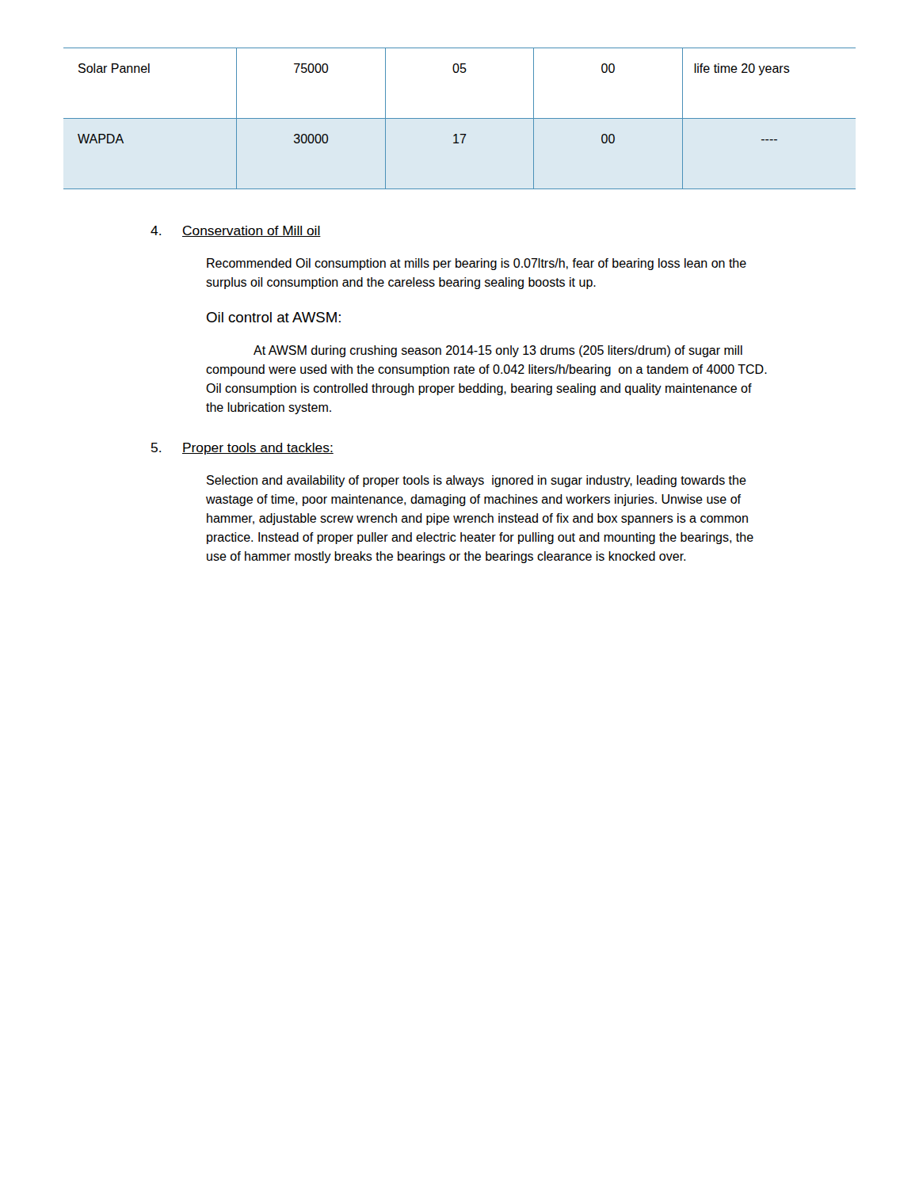| Solar Pannel | 75000 | 05 | 00 | life time 20 years |
| WAPDA | 30000 | 17 | 00 | ---- |
Conservation of Mill oil
Recommended Oil consumption at mills per bearing is 0.07ltrs/h, fear of bearing loss lean on the surplus oil consumption and the careless bearing sealing boosts it up.
Oil control at AWSM:
At AWSM during crushing season 2014-15 only 13 drums (205 liters/drum) of sugar mill compound were used with the consumption rate of 0.042 liters/h/bearing on a tandem of 4000 TCD. Oil consumption is controlled through proper bedding, bearing sealing and quality maintenance of the lubrication system.
Proper tools and tackles:
Selection and availability of proper tools is always ignored in sugar industry, leading towards the wastage of time, poor maintenance, damaging of machines and workers injuries. Unwise use of hammer, adjustable screw wrench and pipe wrench instead of fix and box spanners is a common practice. Instead of proper puller and electric heater for pulling out and mounting the bearings, the use of hammer mostly breaks the bearings or the bearings clearance is knocked over.